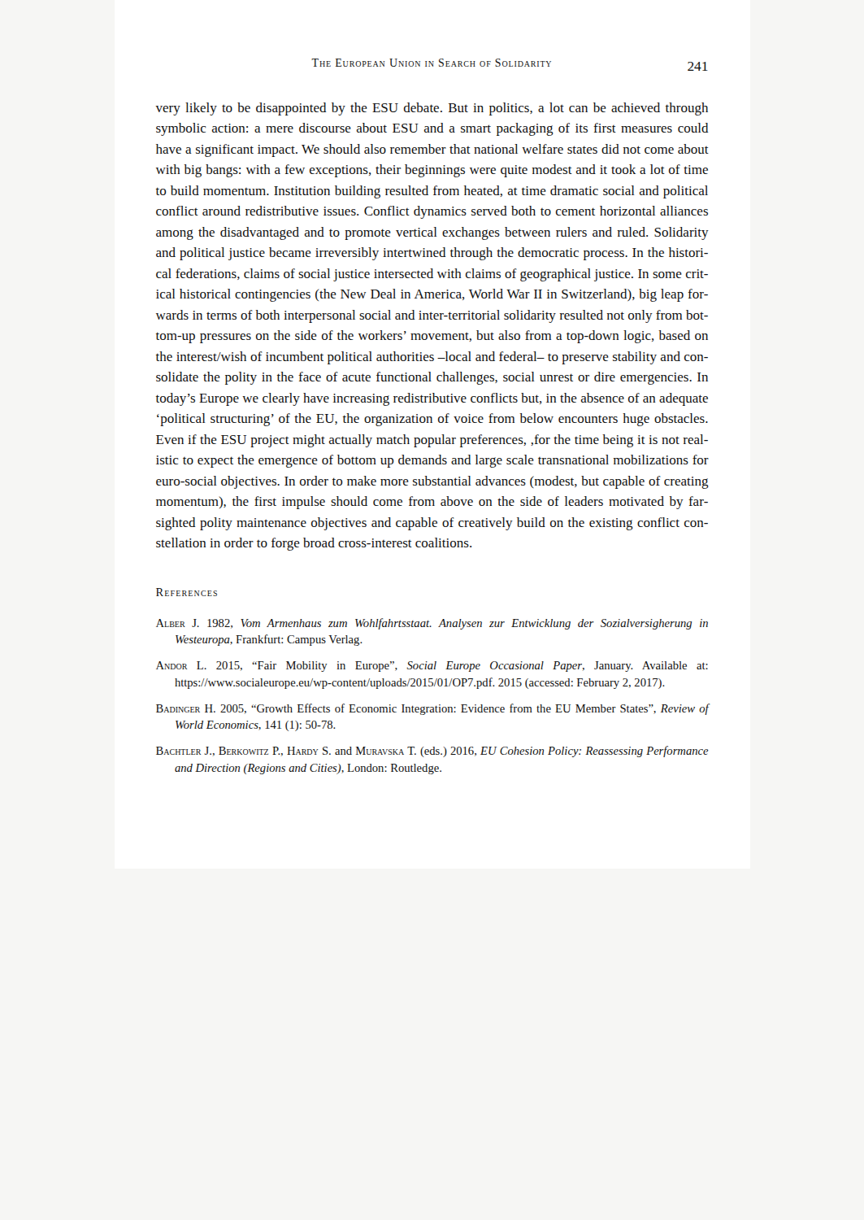The European Union in Search of Solidarity 241
very likely to be disappointed by the ESU debate. But in politics, a lot can be achieved through symbolic action: a mere discourse about ESU and a smart packaging of its first measures could have a significant impact. We should also remember that national welfare states did not come about with big bangs: with a few exceptions, their beginnings were quite modest and it took a lot of time to build momentum. Institution building resulted from heated, at time dramatic social and political conflict around redistributive issues. Conflict dynamics served both to cement horizontal alliances among the disadvantaged and to promote vertical exchanges between rulers and ruled. Solidarity and political justice became irreversibly intertwined through the democratic process. In the historical federations, claims of social justice intersected with claims of geographical justice. In some critical historical contingencies (the New Deal in America, World War II in Switzerland), big leap forwards in terms of both interpersonal social and inter-territorial solidarity resulted not only from bottom-up pressures on the side of the workers’ movement, but also from a top-down logic, based on the interest/wish of incumbent political authorities –local and federal– to preserve stability and consolidate the polity in the face of acute functional challenges, social unrest or dire emergencies. In today’s Europe we clearly have increasing redistributive conflicts but, in the absence of an adequate ‘political structuring’ of the EU, the organization of voice from below encounters huge obstacles. Even if the ESU project might actually match popular preferences, ,for the time being it is not realistic to expect the emergence of bottom up demands and large scale transnational mobilizations for euro-social objectives. In order to make more substantial advances (modest, but capable of creating momentum), the first impulse should come from above on the side of leaders motivated by farsighted polity maintenance objectives and capable of creatively build on the existing conflict constellation in order to forge broad cross-interest coalitions.
References
Alber J. 1982, Vom Armenhaus zum Wohlfahrtsstaat. Analysen zur Entwicklung der Sozialversigherung in Westeuropa, Frankfurt: Campus Verlag.
Andor L. 2015, “Fair Mobility in Europe”, Social Europe Occasional Paper, January. Available at: https://www.socialeurope.eu/wp-content/uploads/2015/01/OP7.pdf. 2015 (accessed: February 2, 2017).
Badinger H. 2005, “Growth Effects of Economic Integration: Evidence from the EU Member States”, Review of World Economics, 141 (1): 50-78.
Bachtler J., Berkowitz P., Hardy S. and Muravska T. (eds.) 2016, EU Cohesion Policy: Reassessing Performance and Direction (Regions and Cities), London: Routledge.